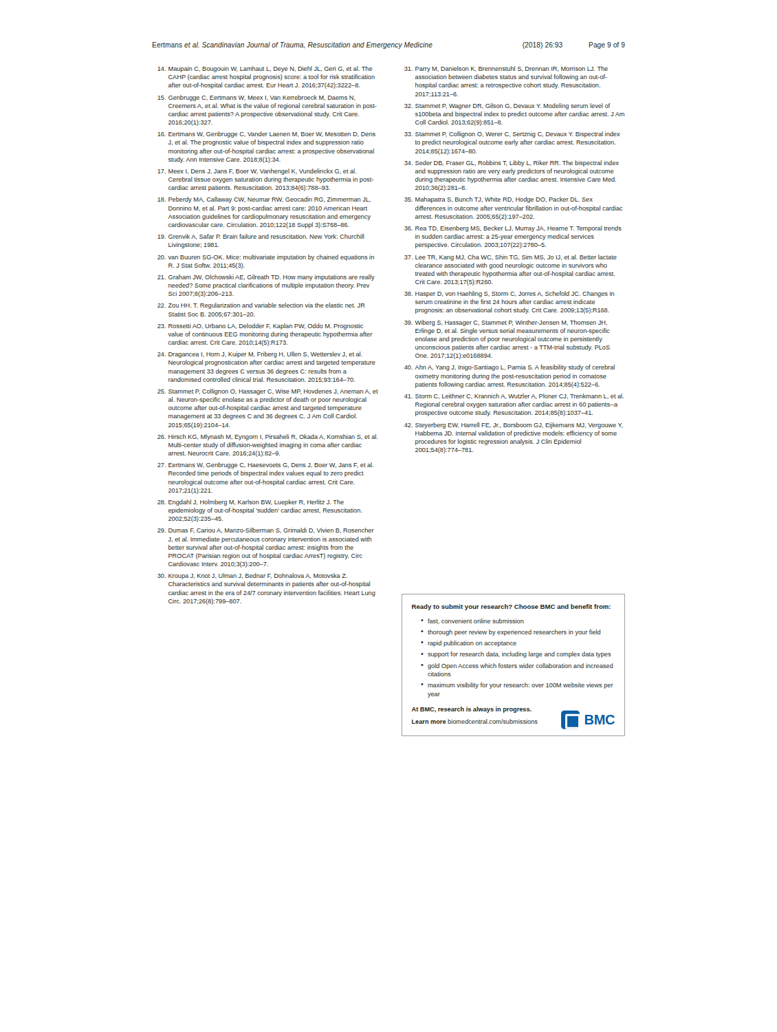Eertmans et al. Scandinavian Journal of Trauma, Resuscitation and Emergency Medicine
(2018) 26:93
Page 9 of 9
Maupain C, Bougouin W, Lamhaut L, Deye N, Diehl JL, Geri G, et al. The CAHP (cardiac arrest hospital prognosis) score: a tool for risk stratification after out-of-hospital cardiac arrest. Eur Heart J. 2016;37(42):3222–8.
Genbrugge C, Eertmans W, Meex I, Van Kerrebroeck M, Daems N, Creemers A, et al. What is the value of regional cerebral saturation in post-cardiac arrest patients? A prospective observational study. Crit Care. 2016;20(1):327.
Eertmans W, Genbrugge C, Vander Laenen M, Boer W, Mesotten D, Dens J, et al. The prognostic value of bispectral index and suppression ratio monitoring after out-of-hospital cardiac arrest: a prospective observational study. Ann Intensive Care. 2018;8(1):34.
Meex I, Dens J, Jans F, Boer W, Vanhengel K, Vundelinckx G, et al. Cerebral tissue oxygen saturation during therapeutic hypothermia in post-cardiac arrest patients. Resuscitation. 2013;84(6):788–93.
Peberdy MA, Callaway CW, Neumar RW, Geocadin RG, Zimmerman JL, Donnino M, et al. Part 9: post-cardiac arrest care: 2010 American Heart Association guidelines for cardiopulmonary resuscitation and emergency cardiovascular care. Circulation. 2010;122(18 Suppl 3):S768–86.
Grenvik A, Safar P. Brain failure and resuscitation. New York: Churchill Livingstone; 1981.
van Buuren SG-OK. Mice: multivariate imputation by chained equations in R. J Stat Softw. 2011;45(3).
Graham JW, Olchowski AE, Gilreath TD. How many imputations are really needed? Some practical clarifications of multiple imputation theory. Prev Sci 2007;8(3):206–213.
Zou HH. T. Regularization and variable selection via the elastic net. JR Statist Soc B. 2005;67:301–20.
Rossetti AO, Urbano LA, Delodder F, Kaplan PW, Oddo M. Prognostic value of continuous EEG monitoring during therapeutic hypothermia after cardiac arrest. Crit Care. 2010;14(5):R173.
Dragancea I, Horn J, Kuiper M, Friberg H, Ullen S, Wetterslev J, et al. Neurological prognostication after cardiac arrest and targeted temperature management 33 degrees C versus 36 degrees C: results from a randomised controlled clinical trial. Resuscitation. 2015;93:164–70.
Stammet P, Collignon O, Hassager C, Wise MP, Hovdenes J, Aneman A, et al. Neuron-specific enolase as a predictor of death or poor neurological outcome after out-of-hospital cardiac arrest and targeted temperature management at 33 degrees C and 36 degrees C. J Am Coll Cardiol. 2015;65(19):2104–14.
Hirsch KG, Mlynash M, Eyngorn I, Pirsaheli R, Okada A, Komshian S, et al. Multi-center study of diffusion-weighted imaging in coma after cardiac arrest. Neurocrit Care. 2016;24(1):82–9.
Eertmans W, Genbrugge C, Haesevoets G, Dens J, Boer W, Jans F, et al. Recorded time periods of bispectral index values equal to zero predict neurological outcome after out-of-hospital cardiac arrest. Crit Care. 2017;21(1):221.
Engdahl J, Holmberg M, Karlson BW, Luepker R, Herlitz J. The epidemiology of out-of-hospital 'sudden' cardiac arrest. Resuscitation. 2002;52(3):235–45.
Dumas F, Cariou A, Manzo-Silberman S, Grimaldi D, Vivien B, Rosencher J, et al. Immediate percutaneous coronary intervention is associated with better survival after out-of-hospital cardiac arrest: insights from the PROCAT (Parisian region out of hospital cardiac ArresT) registry. Circ Cardiovasc Interv. 2010;3(3):200–7.
Kroupa J, Knot J, Ulman J, Bednar F, Dohnalova A, Motovska Z. Characteristics and survival determinants in patients after out-of-hospital cardiac arrest in the era of 24/7 coronary intervention facilities. Heart Lung Circ. 2017;26(8):799–807.
Parry M, Danielson K, Brennenstuhl S, Drennan IR, Morrison LJ. The association between diabetes status and survival following an out-of-hospital cardiac arrest: a retrospective cohort study. Resuscitation. 2017;113:21–6.
Stammet P, Wagner DR, Gilson G, Devaux Y. Modeling serum level of s100beta and bispectral index to predict outcome after cardiac arrest. J Am Coll Cardiol. 2013;62(9):851–8.
Stammet P, Collignon O, Werer C, Sertznig C, Devaux Y. Bispectral index to predict neurological outcome early after cardiac arrest. Resuscitation. 2014;85(12):1674–80.
Seder DB, Fraser GL, Robbins T, Libby L, Riker RR. The bispectral index and suppression ratio are very early predictors of neurological outcome during therapeutic hypothermia after cardiac arrest. Intensive Care Med. 2010;36(2):281–8.
Mahapatra S, Bunch TJ, White RD, Hodge DO, Packer DL. Sex differences in outcome after ventricular fibrillation in out-of-hospital cardiac arrest. Resuscitation. 2005;65(2):197–202.
Rea TD, Eisenberg MS, Becker LJ, Murray JA, Hearne T. Temporal trends in sudden cardiac arrest: a 25-year emergency medical services perspective. Circulation. 2003;107(22):2780–5.
Lee TR, Kang MJ, Cha WC, Shin TG, Sim MS, Jo IJ, et al. Better lactate clearance associated with good neurologic outcome in survivors who treated with therapeutic hypothermia after out-of-hospital cardiac arrest. Crit Care. 2013;17(5):R260.
Hasper D, von Haehling S, Storm C, Jorres A, Schefold JC. Changes in serum creatinine in the first 24 hours after cardiac arrest indicate prognosis: an observational cohort study. Crit Care. 2009;13(5):R168.
Wiberg S, Hassager C, Stammet P, Winther-Jensen M, Thomsen JH, Erlinge D, et al. Single versus serial measurements of neuron-specific enolase and prediction of poor neurological outcome in persistently unconscious patients after cardiac arrest - a TTM-trial substudy. PLoS One. 2017;12(1):e0168894.
Ahn A, Yang J, Inigo-Santiago L, Parnia S. A feasibility study of cerebral oximetry monitoring during the post-resuscitation period in comatose patients following cardiac arrest. Resuscitation. 2014;85(4):522–6.
Storm C, Leithner C, Krannich A, Wutzler A, Ploner CJ, Trenkmann L, et al. Regional cerebral oxygen saturation after cardiac arrest in 60 patients--a prospective outcome study. Resuscitation. 2014;85(8):1037–41.
Steyerberg EW, Harrell FE, Jr., Borsboom GJ, Eijkemans MJ, Vergouwe Y, Habbema JD. Internal validation of predictive models: efficiency of some procedures for logistic regression analysis. J Clin Epidemiol 2001;54(8):774–781.
Ready to submit your research? Choose BMC and benefit from:
fast, convenient online submission
thorough peer review by experienced researchers in your field
rapid publication on acceptance
support for research data, including large and complex data types
gold Open Access which fosters wider collaboration and increased citations
maximum visibility for your research: over 100M website views per year
At BMC, research is always in progress.
Learn more biomedcentral.com/submissions
BMC